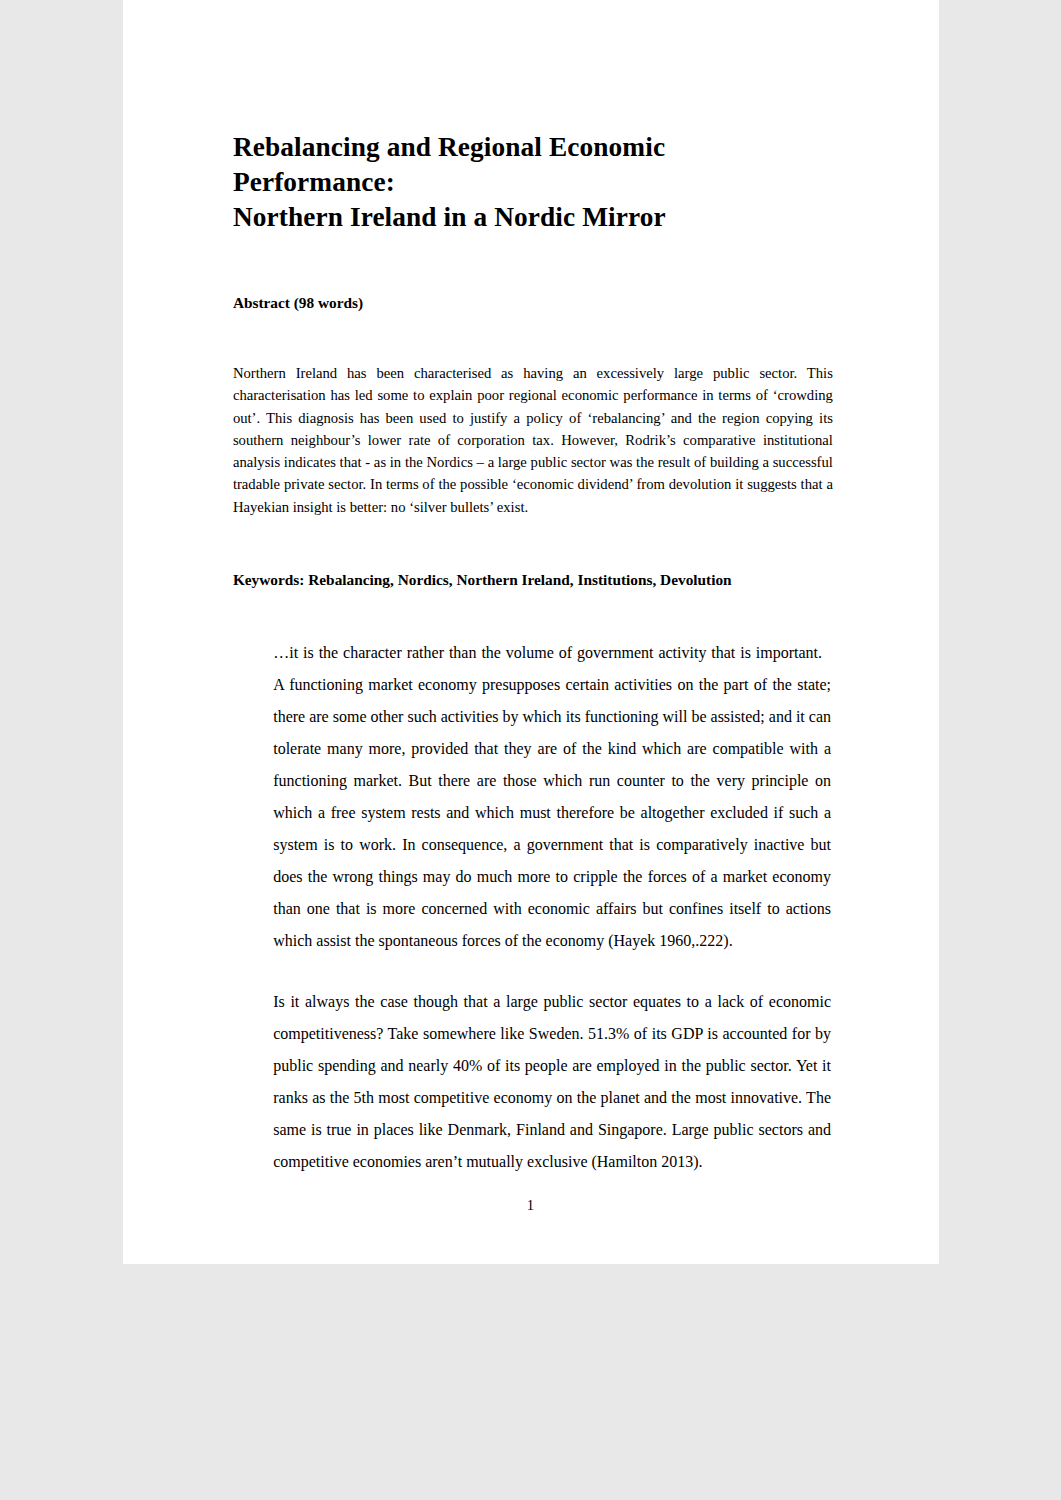Rebalancing and Regional Economic Performance:
Northern Ireland in a Nordic Mirror
Abstract (98 words)
Northern Ireland has been characterised as having an excessively large public sector. This characterisation has led some to explain poor regional economic performance in terms of ‘crowding out’. This diagnosis has been used to justify a policy of ‘rebalancing’ and the region copying its southern neighbour’s lower rate of corporation tax. However, Rodrik’s comparative institutional analysis indicates that - as in the Nordics – a large public sector was the result of building a successful tradable private sector. In terms of the possible ‘economic dividend’ from devolution it suggests that a Hayekian insight is better: no ‘silver bullets’ exist.
Keywords: Rebalancing, Nordics, Northern Ireland, Institutions, Devolution
…it is the character rather than the volume of government activity that is important. A functioning market economy presupposes certain activities on the part of the state; there are some other such activities by which its functioning will be assisted; and it can tolerate many more, provided that they are of the kind which are compatible with a functioning market. But there are those which run counter to the very principle on which a free system rests and which must therefore be altogether excluded if such a system is to work. In consequence, a government that is comparatively inactive but does the wrong things may do much more to cripple the forces of a market economy than one that is more concerned with economic affairs but confines itself to actions which assist the spontaneous forces of the economy (Hayek 1960,.222).
Is it always the case though that a large public sector equates to a lack of economic competitiveness? Take somewhere like Sweden. 51.3% of its GDP is accounted for by public spending and nearly 40% of its people are employed in the public sector. Yet it ranks as the 5th most competitive economy on the planet and the most innovative. The same is true in places like Denmark, Finland and Singapore. Large public sectors and competitive economies aren’t mutually exclusive (Hamilton 2013).
1